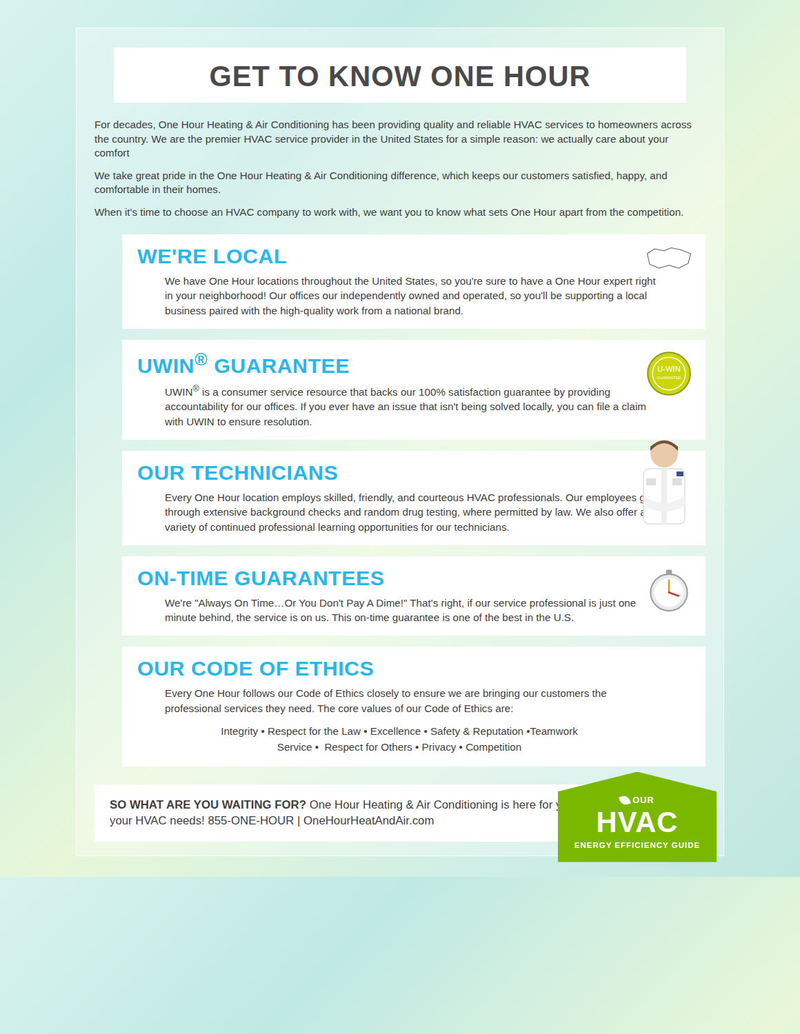Get to Know One Hour
For decades, One Hour Heating & Air Conditioning has been providing quality and reliable HVAC services to homeowners across the country. We are the premier HVAC service provider in the United States for a simple reason: we actually care about your comfort
We take great pride in the One Hour Heating & Air Conditioning difference, which keeps our customers satisfied, happy, and comfortable in their homes.
When it's time to choose an HVAC company to work with, we want you to know what sets One Hour apart from the competition.
We're Local
We have One Hour locations throughout the United States, so you're sure to have a One Hour expert right in your neighborhood! Our offices our independently owned and operated, so you'll be supporting a local business paired with the high-quality work from a national brand.
U-WIN GUARANTEE
UWIN® Guarantee
UWIN® is a consumer service resource that backs our 100% satisfaction guarantee by providing accountability for our offices. If you ever have an issue that isn't being solved locally, you can file a claim with UWIN to ensure resolution.
Our Technicians
Every One Hour location employs skilled, friendly, and courteous HVAC professionals. Our employees go through extensive background checks and random drug testing, where permitted by law. We also offer a variety of continued professional learning opportunities for our technicians.
On-Time Guarantees
We're "Always On Time…Or You Don't Pay A Dime!" That's right, if our service professional is just one minute behind, the service is on us. This on-time guarantee is one of the best in the U.S.
Our Code of Ethics
Every One Hour follows our Code of Ethics closely to ensure we are bringing our customers the professional services they need. The core values of our Code of Ethics are:
Integrity • Respect for the Law • Excellence • Safety & Reputation •Teamwork
Service • Respect for Others • Privacy • Competition
SO WHAT ARE YOU WAITING FOR? One Hour Heating & Air Conditioning is here for you for your HVAC needs! 855-ONE-HOUR | OneHourHeatAndAir.com
OUR HVAC ENERGY EFFICIENCY GUIDE